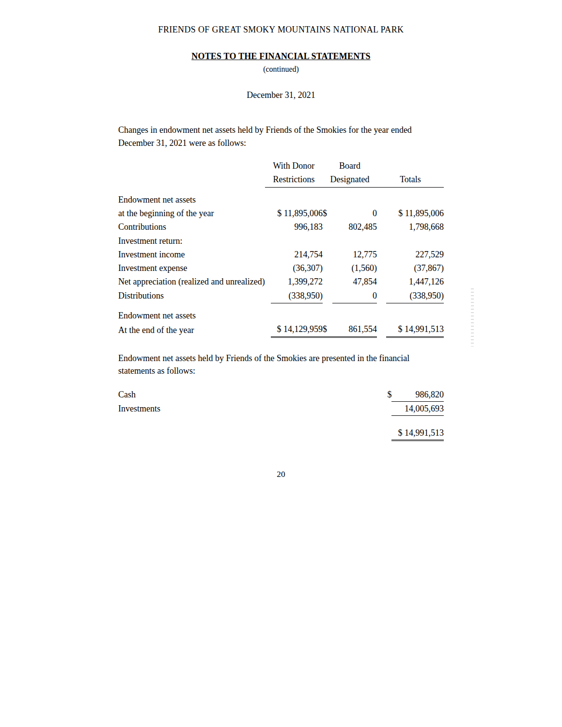FRIENDS OF GREAT SMOKY MOUNTAINS NATIONAL PARK
NOTES TO THE FINANCIAL STATEMENTS
(continued)
December 31, 2021
Changes in endowment net assets held by Friends of the Smokies for the year ended December 31, 2021 were as follows:
| | With Donor | Board | |
| --- | --- | --- | --- |
| | Restrictions | Designated | Totals |
| Endowment net assets | | | | | | |
| at the beginning of the year | | $ 11,895,006 | $ | 0 | | $ 11,895,006 |
| Contributions | | 996,183 | | 802,485 | | 1,798,668 |
| Investment return: | | | | | | |
| Investment income | | 214,754 | | 12,775 | | 227,529 |
| Investment expense | | (36,307) | | (1,560) | | (37,867) |
| Net appreciation (realized and unrealized) | | 1,399,272 | | 47,854 | | 1,447,126 |
| Distributions | | (338,950) | | 0 | | (338,950) |
| Endowment net assets | | | | | | |
| At the end of the year | | $ 14,129,959 | $ | 861,554 | | $ 14,991,513 |
Endowment net assets held by Friends of the Smokies are presented in the financial statements as follows:
| Cash | $ | 986,820 |
| Investments | | 14,005,693 |
| | | $ 14,991,513 |
20